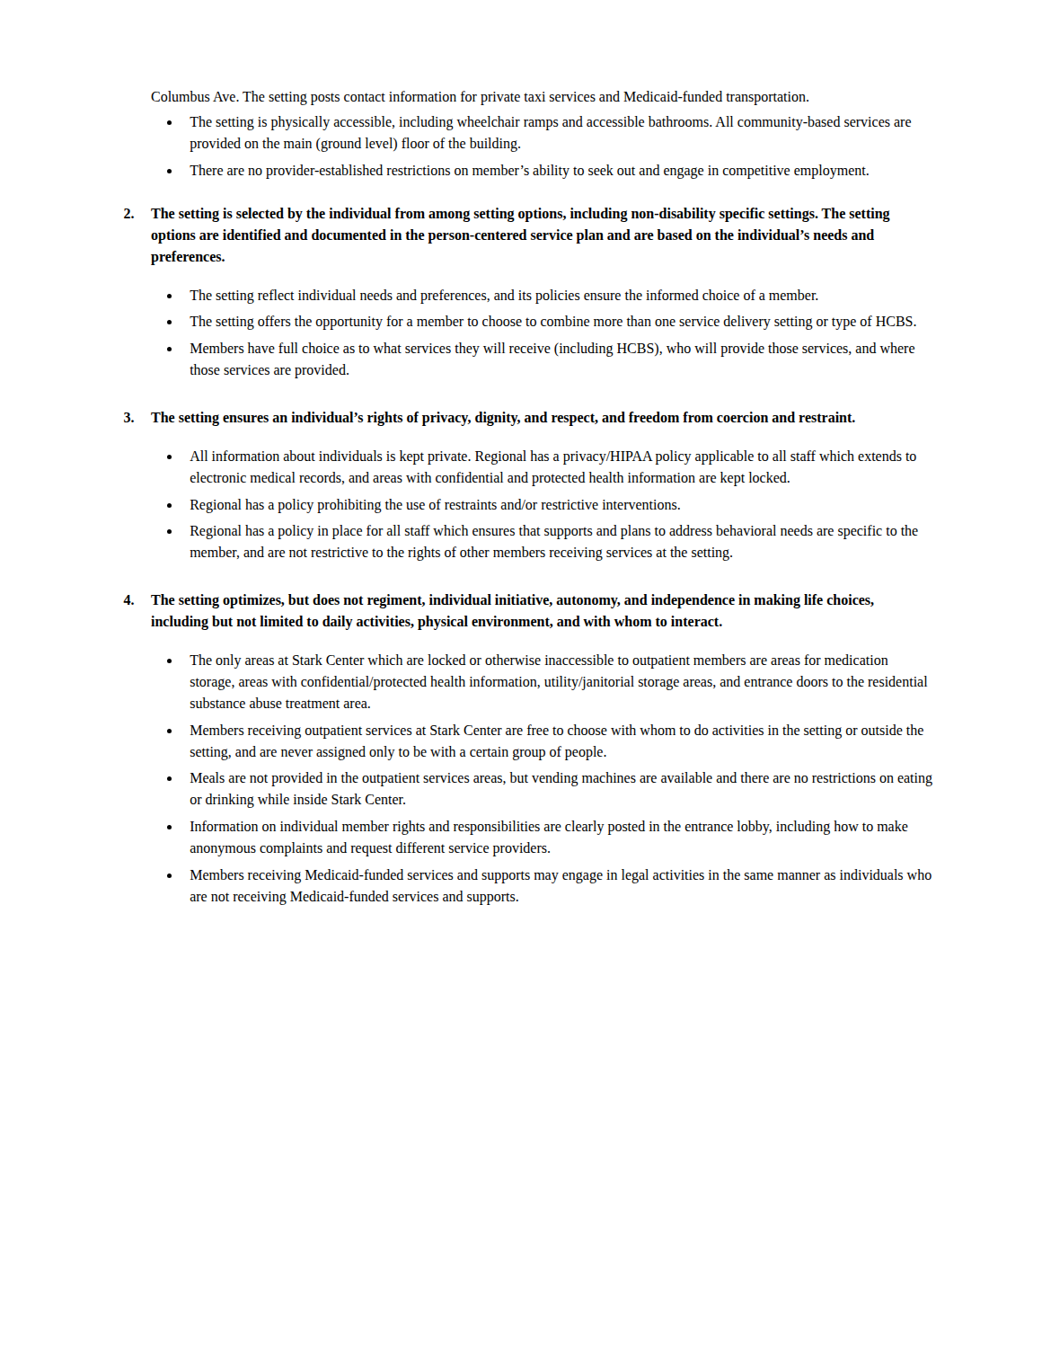Columbus Ave. The setting posts contact information for private taxi services and Medicaid-funded transportation.
The setting is physically accessible, including wheelchair ramps and accessible bathrooms. All community-based services are provided on the main (ground level) floor of the building.
There are no provider-established restrictions on member’s ability to seek out and engage in competitive employment.
The setting is selected by the individual from among setting options, including non-disability specific settings. The setting options are identified and documented in the person-centered service plan and are based on the individual’s needs and preferences.
The setting reflect individual needs and preferences, and its policies ensure the informed choice of a member.
The setting offers the opportunity for a member to choose to combine more than one service delivery setting or type of HCBS.
Members have full choice as to what services they will receive (including HCBS), who will provide those services, and where those services are provided.
The setting ensures an individual’s rights of privacy, dignity, and respect, and freedom from coercion and restraint.
All information about individuals is kept private. Regional has a privacy/HIPAA policy applicable to all staff which extends to electronic medical records, and areas with confidential and protected health information are kept locked.
Regional has a policy prohibiting the use of restraints and/or restrictive interventions.
Regional has a policy in place for all staff which ensures that supports and plans to address behavioral needs are specific to the member, and are not restrictive to the rights of other members receiving services at the setting.
The setting optimizes, but does not regiment, individual initiative, autonomy, and independence in making life choices, including but not limited to daily activities, physical environment, and with whom to interact.
The only areas at Stark Center which are locked or otherwise inaccessible to outpatient members are areas for medication storage, areas with confidential/protected health information, utility/janitorial storage areas, and entrance doors to the residential substance abuse treatment area.
Members receiving outpatient services at Stark Center are free to choose with whom to do activities in the setting or outside the setting, and are never assigned only to be with a certain group of people.
Meals are not provided in the outpatient services areas, but vending machines are available and there are no restrictions on eating or drinking while inside Stark Center.
Information on individual member rights and responsibilities are clearly posted in the entrance lobby, including how to make anonymous complaints and request different service providers.
Members receiving Medicaid-funded services and supports may engage in legal activities in the same manner as individuals who are not receiving Medicaid-funded services and supports.